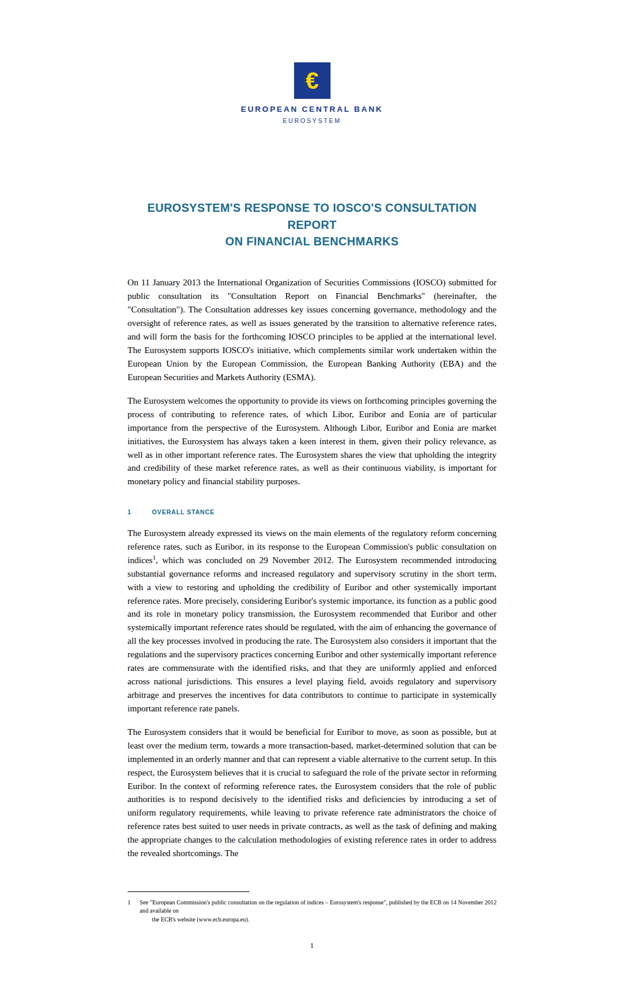€
EUROPEAN CENTRAL BANK
EUROSYSTEM
Eurosystem's response to IOSCO's consultation report
on financial benchmarks
On 11 January 2013 the International Organization of Securities Commissions (IOSCO) submitted for public consultation its "Consultation Report on Financial Benchmarks" (hereinafter, the "Consultation"). The Consultation addresses key issues concerning governance, methodology and the oversight of reference rates, as well as issues generated by the transition to alternative reference rates, and will form the basis for the forthcoming IOSCO principles to be applied at the international level. The Eurosystem supports IOSCO's initiative, which complements similar work undertaken within the European Union by the European Commission, the European Banking Authority (EBA) and the European Securities and Markets Authority (ESMA).
The Eurosystem welcomes the opportunity to provide its views on forthcoming principles governing the process of contributing to reference rates, of which Libor, Euribor and Eonia are of particular importance from the perspective of the Eurosystem. Although Libor, Euribor and Eonia are market initiatives, the Eurosystem has always taken a keen interest in them, given their policy relevance, as well as in other important reference rates. The Eurosystem shares the view that upholding the integrity and credibility of these market reference rates, as well as their continuous viability, is important for monetary policy and financial stability purposes.
1 Overall stance
The Eurosystem already expressed its views on the main elements of the regulatory reform concerning reference rates, such as Euribor, in its response to the European Commission's public consultation on indices1, which was concluded on 29 November 2012. The Eurosystem recommended introducing substantial governance reforms and increased regulatory and supervisory scrutiny in the short term, with a view to restoring and upholding the credibility of Euribor and other systemically important reference rates. More precisely, considering Euribor's systemic importance, its function as a public good and its role in monetary policy transmission, the Eurosystem recommended that Euribor and other systemically important reference rates should be regulated, with the aim of enhancing the governance of all the key processes involved in producing the rate. The Eurosystem also considers it important that the regulations and the supervisory practices concerning Euribor and other systemically important reference rates are commensurate with the identified risks, and that they are uniformly applied and enforced across national jurisdictions. This ensures a level playing field, avoids regulatory and supervisory arbitrage and preserves the incentives for data contributors to continue to participate in systemically important reference rate panels.
The Eurosystem considers that it would be beneficial for Euribor to move, as soon as possible, but at least over the medium term, towards a more transaction-based, market-determined solution that can be implemented in an orderly manner and that can represent a viable alternative to the current setup. In this respect, the Eurosystem believes that it is crucial to safeguard the role of the private sector in reforming Euribor. In the context of reforming reference rates, the Eurosystem considers that the role of public authorities is to respond decisively to the identified risks and deficiencies by introducing a set of uniform regulatory requirements, while leaving to private reference rate administrators the choice of reference rates best suited to user needs in private contracts, as well as the task of defining and making the appropriate changes to the calculation methodologies of existing reference rates in order to address the revealed shortcomings. The
1 See "European Commission's public consultation on the regulation of indices – Eurosystem's response", published by the ECB on 14 November 2012 and available onthe ECB's website (www.ecb.europa.eu).
1